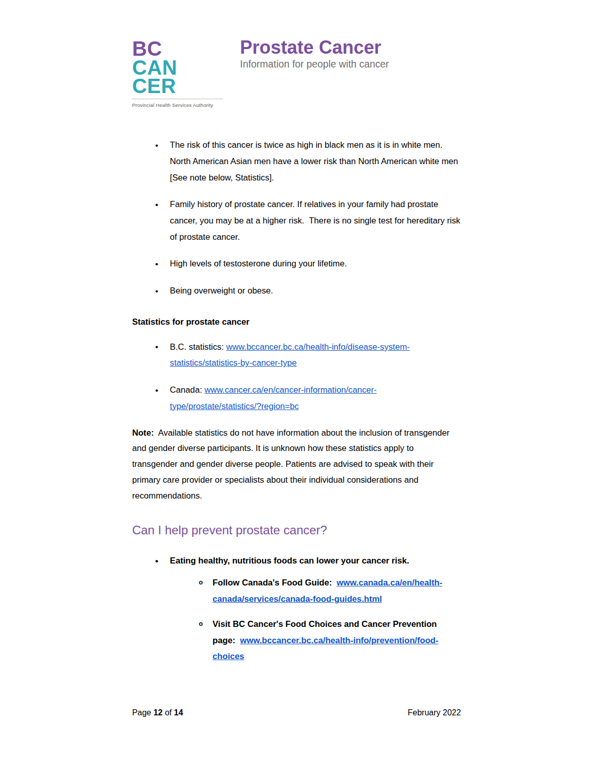BC
CAN
CER
Provincial Health Services Authority
Prostate Cancer
Information for people with cancer
The risk of this cancer is twice as high in black men as it is in white men. North American Asian men have a lower risk than North American white men [See note below, Statistics].
Family history of prostate cancer. If relatives in your family had prostate cancer, you may be at a higher risk. There is no single test for hereditary risk of prostate cancer.
High levels of testosterone during your lifetime.
Being overweight or obese.
Statistics for prostate cancer
B.C. statistics: www.bccancer.bc.ca/health-info/disease-system-statistics/statistics-by-cancer-type
Canada: www.cancer.ca/en/cancer-information/cancer-type/prostate/statistics/?region=bc
Note: Available statistics do not have information about the inclusion of transgender and gender diverse participants. It is unknown how these statistics apply to transgender and gender diverse people. Patients are advised to speak with their primary care provider or specialists about their individual considerations and recommendations.
Can I help prevent prostate cancer?
Eating healthy, nutritious foods can lower your cancer risk.
Follow Canada's Food Guide: www.canada.ca/en/health-canada/services/canada-food-guides.html
Visit BC Cancer's Food Choices and Cancer Prevention page: www.bccancer.bc.ca/health-info/prevention/food-choices
Page 12 of 14
February 2022